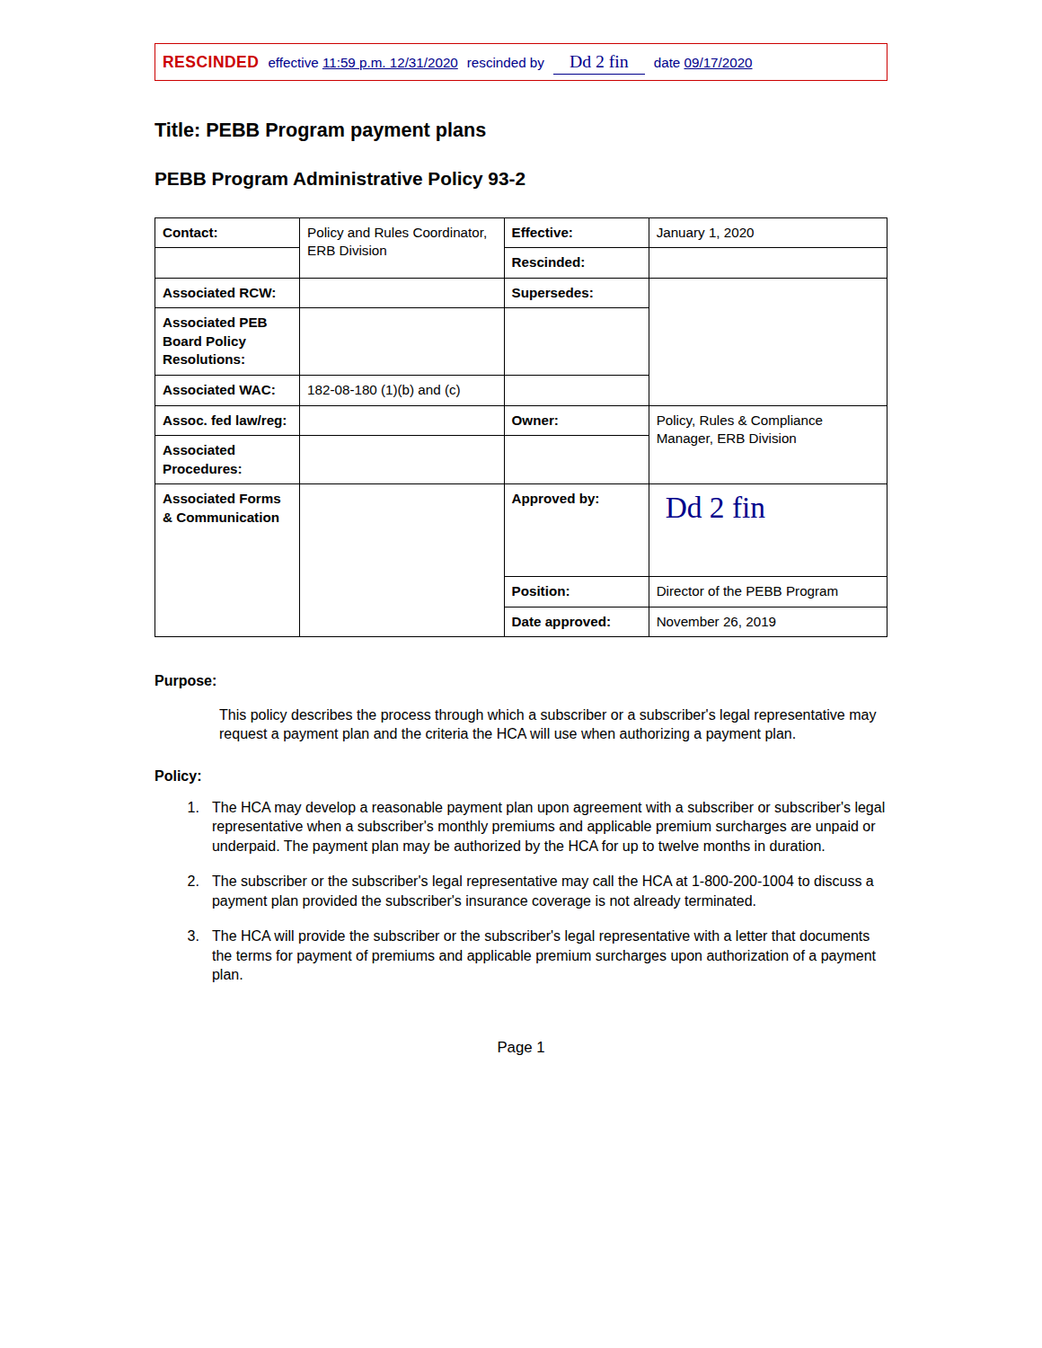RESCINDED effective 11:59 p.m. 12/31/2020 rescinded by Dd 2 fin date 09/17/2020
Title: PEBB Program payment plans
PEBB Program Administrative Policy 93-2
| Contact: | Policy and Rules Coordinator, ERB Division | Effective: | January 1, 2020 |
| | Rescinded: | |
| Associated RCW: | | Supersedes: | |
| Associated PEB Board Policy Resolutions: | | |
| Associated WAC: | 182-08-180 (1)(b) and (c) | |
| Assoc. fed law/reg: | | Owner: | Policy, Rules & Compliance Manager, ERB Division |
| Associated Procedures: | | |
| Associated Forms & Communication | | Approved by: | Dd 2 fin |
| Position: | Director of the PEBB Program |
| Date approved: | November 26, 2019 |
Purpose:
This policy describes the process through which a subscriber or a subscriber's legal representative may request a payment plan and the criteria the HCA will use when authorizing a payment plan.
Policy:
The HCA may develop a reasonable payment plan upon agreement with a subscriber or subscriber's legal representative when a subscriber's monthly premiums and applicable premium surcharges are unpaid or underpaid. The payment plan may be authorized by the HCA for up to twelve months in duration.
The subscriber or the subscriber's legal representative may call the HCA at 1-800-200-1004 to discuss a payment plan provided the subscriber's insurance coverage is not already terminated.
The HCA will provide the subscriber or the subscriber's legal representative with a letter that documents the terms for payment of premiums and applicable premium surcharges upon authorization of a payment plan.
Page 1